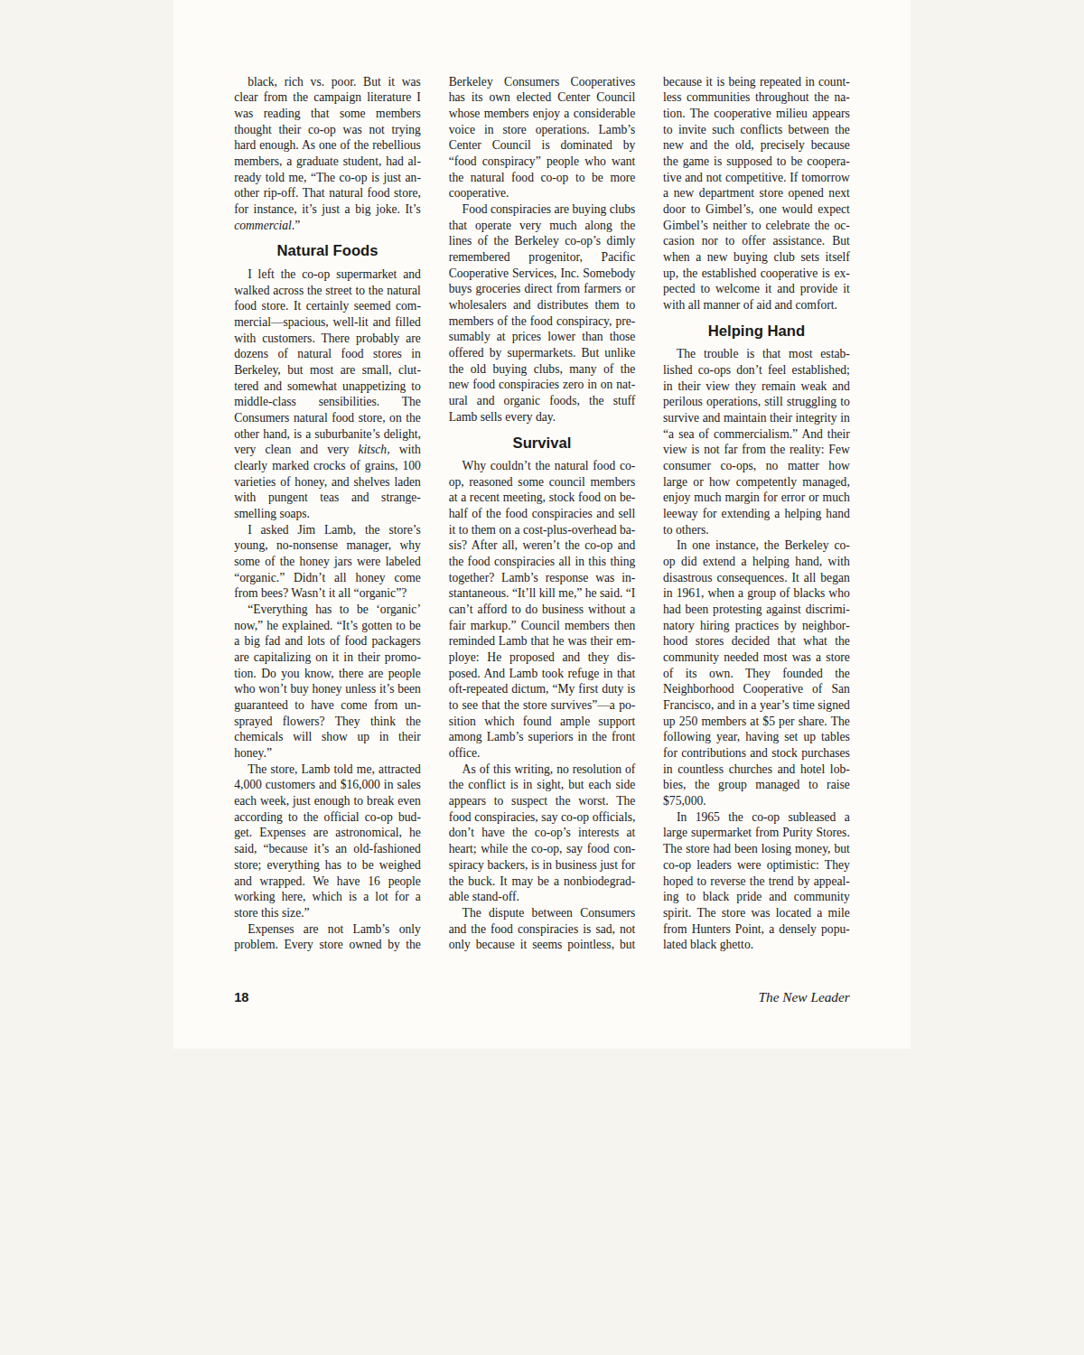black, rich vs. poor. But it was clear from the campaign literature I was reading that some members thought their co-op was not trying hard enough. As one of the rebellious members, a graduate student, had already told me, “The co-op is just another rip-off. That natural food store, for instance, it’s just a big joke. It’s commercial.”
Natural Foods
I left the co-op supermarket and walked across the street to the natural food store. It certainly seemed commercial—spacious, well-lit and filled with customers. There probably are dozens of natural food stores in Berkeley, but most are small, cluttered and somewhat unappetizing to middle-class sensibilities. The Consumers natural food store, on the other hand, is a suburbanite’s delight, very clean and very kitsch, with clearly marked crocks of grains, 100 varieties of honey, and shelves laden with pungent teas and strange-smelling soaps.
I asked Jim Lamb, the store’s young, no-nonsense manager, why some of the honey jars were labeled “organic.” Didn’t all honey come from bees? Wasn’t it all “organic”?
“Everything has to be ‘organic’ now,” he explained. “It’s gotten to be a big fad and lots of food packagers are capitalizing on it in their promotion. Do you know, there are people who won’t buy honey unless it’s been guaranteed to have come from unsprayed flowers? They think the chemicals will show up in their honey.”
The store, Lamb told me, attracted 4,000 customers and $16,000 in sales each week, just enough to break even according to the official co-op budget. Expenses are astronomical, he said, “because it’s an old-fashioned store; everything has to be weighed and wrapped. We have 16 people working here, which is a lot for a store this size.”
Expenses are not Lamb’s only problem. Every store owned by the Berkeley Consumers Cooperatives has its own elected Center Council whose members enjoy a considerable voice in store operations. Lamb’s Center Council is dominated by “food conspiracy” people who want the natural food co-op to be more cooperative.
Food conspiracies are buying clubs that operate very much along the lines of the Berkeley co-op’s dimly remembered progenitor, Pacific Cooperative Services, Inc. Somebody buys groceries direct from farmers or wholesalers and distributes them to members of the food conspiracy, presumably at prices lower than those offered by supermarkets. But unlike the old buying clubs, many of the new food conspiracies zero in on natural and organic foods, the stuff Lamb sells every day.
Survival
Why couldn’t the natural food co-op, reasoned some council members at a recent meeting, stock food on behalf of the food conspiracies and sell it to them on a cost-plus-overhead basis? After all, weren’t the co-op and the food conspiracies all in this thing together? Lamb’s response was instantaneous. “It’ll kill me,” he said. “I can’t afford to do business without a fair markup.” Council members then reminded Lamb that he was their employe: He proposed and they disposed. And Lamb took refuge in that oft-repeated dictum, “My first duty is to see that the store survives”—a position which found ample support among Lamb’s superiors in the front office.
As of this writing, no resolution of the conflict is in sight, but each side appears to suspect the worst. The food conspiracies, say co-op officials, don’t have the co-op’s interests at heart; while the co-op, say food conspiracy backers, is in business just for the buck. It may be a nonbiodegradable stand-off.
The dispute between Consumers and the food conspiracies is sad, not only because it seems pointless, but because it is being repeated in countless communities throughout the nation. The cooperative milieu appears to invite such conflicts between the new and the old, precisely because the game is supposed to be cooperative and not competitive. If tomorrow a new department store opened next door to Gimbel’s, one would expect Gimbel’s neither to celebrate the occasion nor to offer assistance. But when a new buying club sets itself up, the established cooperative is expected to welcome it and provide it with all manner of aid and comfort.
Helping Hand
The trouble is that most established co-ops don’t feel established; in their view they remain weak and perilous operations, still struggling to survive and maintain their integrity in “a sea of commercialism.” And their view is not far from the reality: Few consumer co-ops, no matter how large or how competently managed, enjoy much margin for error or much leeway for extending a helping hand to others.
In one instance, the Berkeley co-op did extend a helping hand, with disastrous consequences. It all began in 1961, when a group of blacks who had been protesting against discriminatory hiring practices by neighborhood stores decided that what the community needed most was a store of its own. They founded the Neighborhood Cooperative of San Francisco, and in a year’s time signed up 250 members at $5 per share. The following year, having set up tables for contributions and stock purchases in countless churches and hotel lobbies, the group managed to raise $75,000.
In 1965 the co-op subleased a large supermarket from Purity Stores. The store had been losing money, but co-op leaders were optimistic: They hoped to reverse the trend by appealing to black pride and community spirit. The store was located a mile from Hunters Point, a densely populated black ghetto.
18 The New Leader